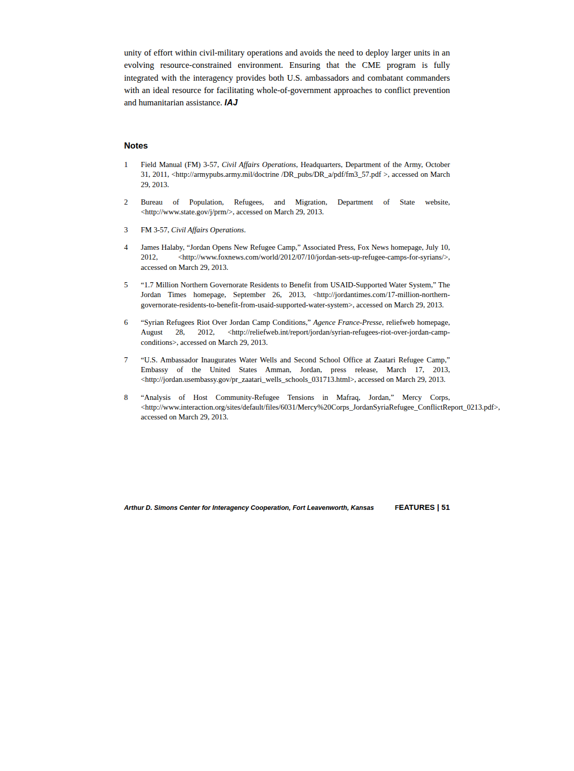unity of effort within civil-military operations and avoids the need to deploy larger units in an evolving resource-constrained environment. Ensuring that the CME program is fully integrated with the interagency provides both U.S. ambassadors and combatant commanders with an ideal resource for facilitating whole-of-government approaches to conflict prevention and humanitarian assistance. IAJ
Notes
1 Field Manual (FM) 3-57, Civil Affairs Operations, Headquarters, Department of the Army, October 31, 2011, <http://armypubs.army.mil/doctrine /DR_pubs/DR_a/pdf/fm3_57.pdf >, accessed on March 29, 2013.
2 Bureau of Population, Refugees, and Migration, Department of State website, <http://www.state.gov/j/prm/>, accessed on March 29, 2013.
3 FM 3-57, Civil Affairs Operations.
4 James Halaby, “Jordan Opens New Refugee Camp,” Associated Press, Fox News homepage, July 10, 2012, <http://www.foxnews.com/world/2012/07/10/jordan-sets-up-refugee-camps-for-syrians/>, accessed on March 29, 2013.
5“1.7 Million Northern Governorate Residents to Benefit from USAID-Supported Water System,” The Jordan Times homepage, September 26, 2013, <http://jordantimes.com/17-million-northern-governorate-residents-to-benefit-from-usaid-supported-water-system>, accessed on March 29, 2013.
6“Syrian Refugees Riot Over Jordan Camp Conditions,” Agence France-Presse, reliefweb homepage, August 28, 2012, <http://reliefweb.int/report/jordan/syrian-refugees-riot-over-jordan-camp-conditions>, accessed on March 29, 2013.
7“U.S. Ambassador Inaugurates Water Wells and Second School Office at Zaatari Refugee Camp,” Embassy of the United States Amman, Jordan, press release, March 17, 2013, <http://jordan.usembassy.gov/pr_zaatari_wells_schools_031713.html>, accessed on March 29, 2013.
8“Analysis of Host Community-Refugee Tensions in Mafraq, Jordan,” Mercy Corps, <http://www.interaction.org/sites/default/files/6031/Mercy%20Corps_JordanSyriaRefugee_ConflictReport_0213.pdf>, accessed on March 29, 2013.
Arthur D. Simons Center for Interagency Cooperation, Fort Leavenworth, Kansas
FEATURES | 51